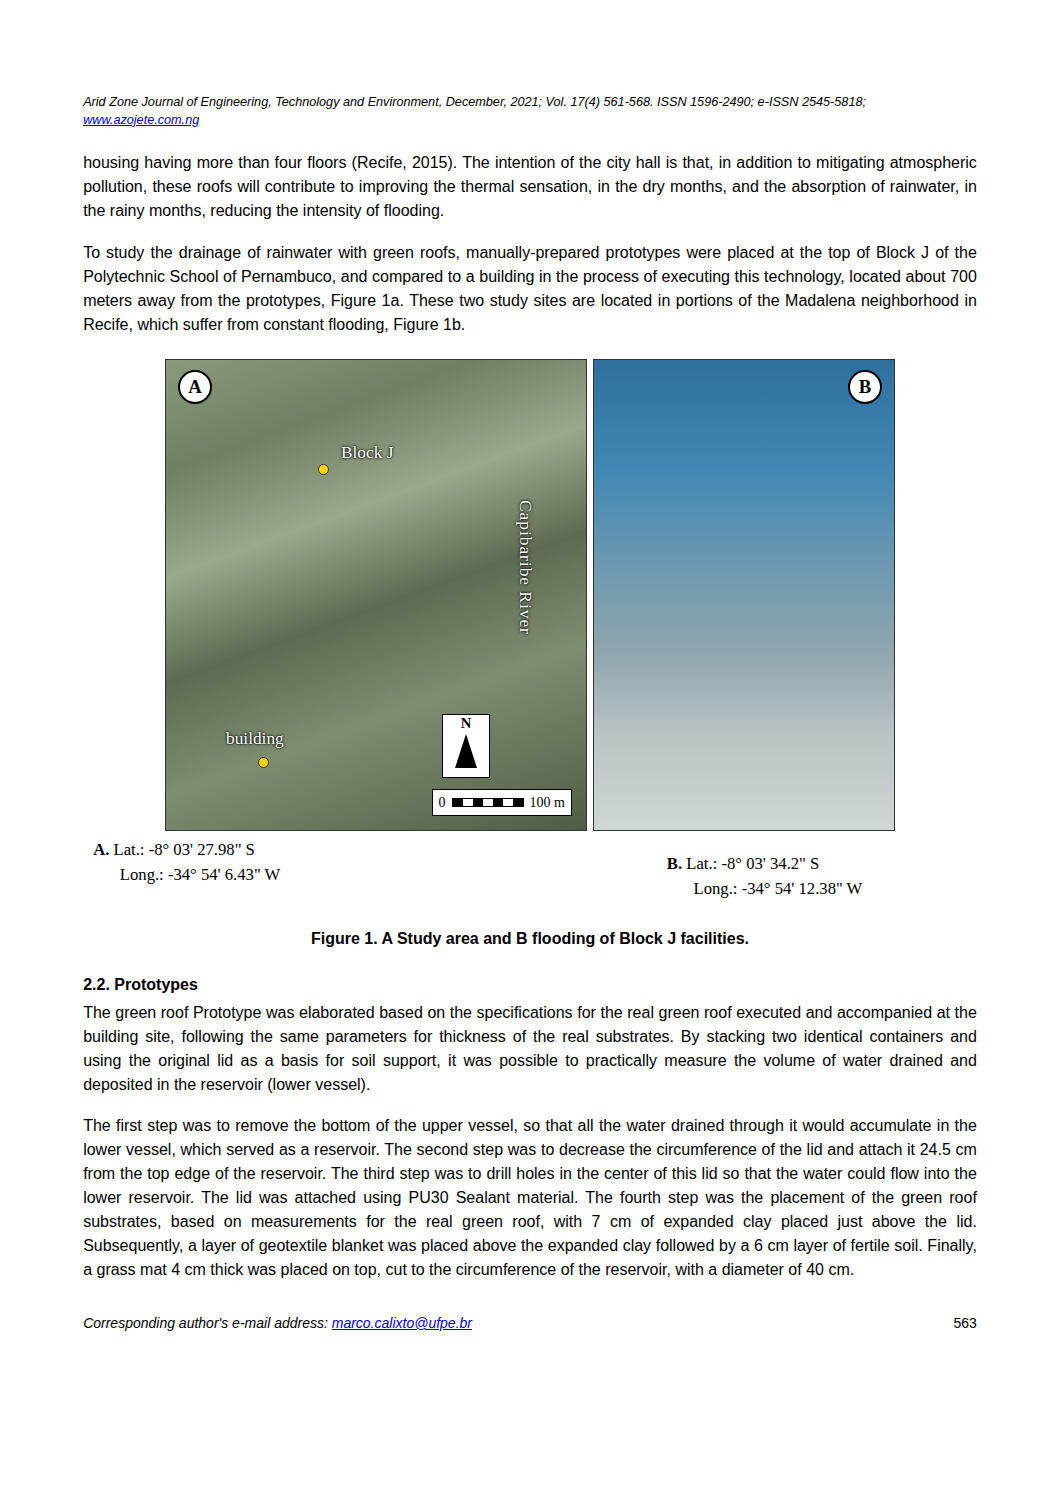Arid Zone Journal of Engineering, Technology and Environment, December, 2021; Vol. 17(4) 561-568. ISSN 1596-2490; e-ISSN 2545-5818; www.azojete.com.ng
housing having more than four floors (Recife, 2015). The intention of the city hall is that, in addition to mitigating atmospheric pollution, these roofs will contribute to improving the thermal sensation, in the dry months, and the absorption of rainwater, in the rainy months, reducing the intensity of flooding.
To study the drainage of rainwater with green roofs, manually-prepared prototypes were placed at the top of Block J of the Polytechnic School of Pernambuco, and compared to a building in the process of executing this technology, located about 700 meters away from the prototypes, Figure 1a. These two study sites are located in portions of the Madalena neighborhood in Recife, which suffer from constant flooding, Figure 1b.
A
Block J
building
Capibaribe River
N
0 100 m
B
A. Lat.: -8° 03' 27.98" S
Long.: -34° 54' 6.43" W
B. Lat.: -8° 03' 34.2" S
Long.: -34° 54' 12.38" W
Figure 1. A Study area and B flooding of Block J facilities.
2.2. Prototypes
The green roof Prototype was elaborated based on the specifications for the real green roof executed and accompanied at the building site, following the same parameters for thickness of the real substrates. By stacking two identical containers and using the original lid as a basis for soil support, it was possible to practically measure the volume of water drained and deposited in the reservoir (lower vessel).
The first step was to remove the bottom of the upper vessel, so that all the water drained through it would accumulate in the lower vessel, which served as a reservoir. The second step was to decrease the circumference of the lid and attach it 24.5 cm from the top edge of the reservoir. The third step was to drill holes in the center of this lid so that the water could flow into the lower reservoir. The lid was attached using PU30 Sealant material. The fourth step was the placement of the green roof substrates, based on measurements for the real green roof, with 7 cm of expanded clay placed just above the lid. Subsequently, a layer of geotextile blanket was placed above the expanded clay followed by a 6 cm layer of fertile soil. Finally, a grass mat 4 cm thick was placed on top, cut to the circumference of the reservoir, with a diameter of 40 cm.
Corresponding author's e-mail address: marco.calixto@ufpe.br
563